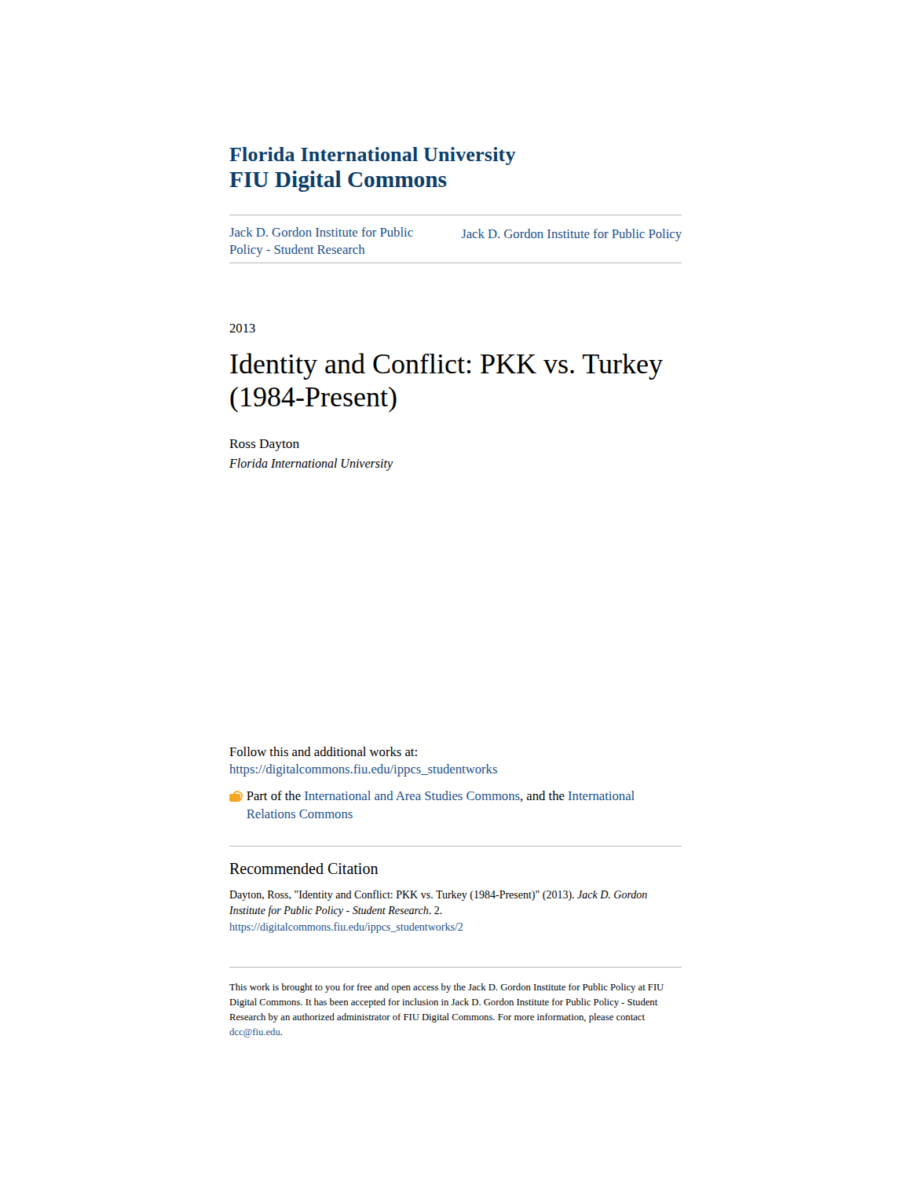Florida International University
FIU Digital Commons
Jack D. Gordon Institute for Public Policy - Student Research
Jack D. Gordon Institute for Public Policy
2013
Identity and Conflict: PKK vs. Turkey (1984-Present)
Ross Dayton
Florida International University
Follow this and additional works at: https://digitalcommons.fiu.edu/ippcs_studentworks
Part of the International and Area Studies Commons, and the International Relations Commons
Recommended Citation
Dayton, Ross, "Identity and Conflict: PKK vs. Turkey (1984-Present)" (2013). Jack D. Gordon Institute for Public Policy - Student Research. 2.
https://digitalcommons.fiu.edu/ippcs_studentworks/2
This work is brought to you for free and open access by the Jack D. Gordon Institute for Public Policy at FIU Digital Commons. It has been accepted for inclusion in Jack D. Gordon Institute for Public Policy - Student Research by an authorized administrator of FIU Digital Commons. For more information, please contact dcc@fiu.edu.